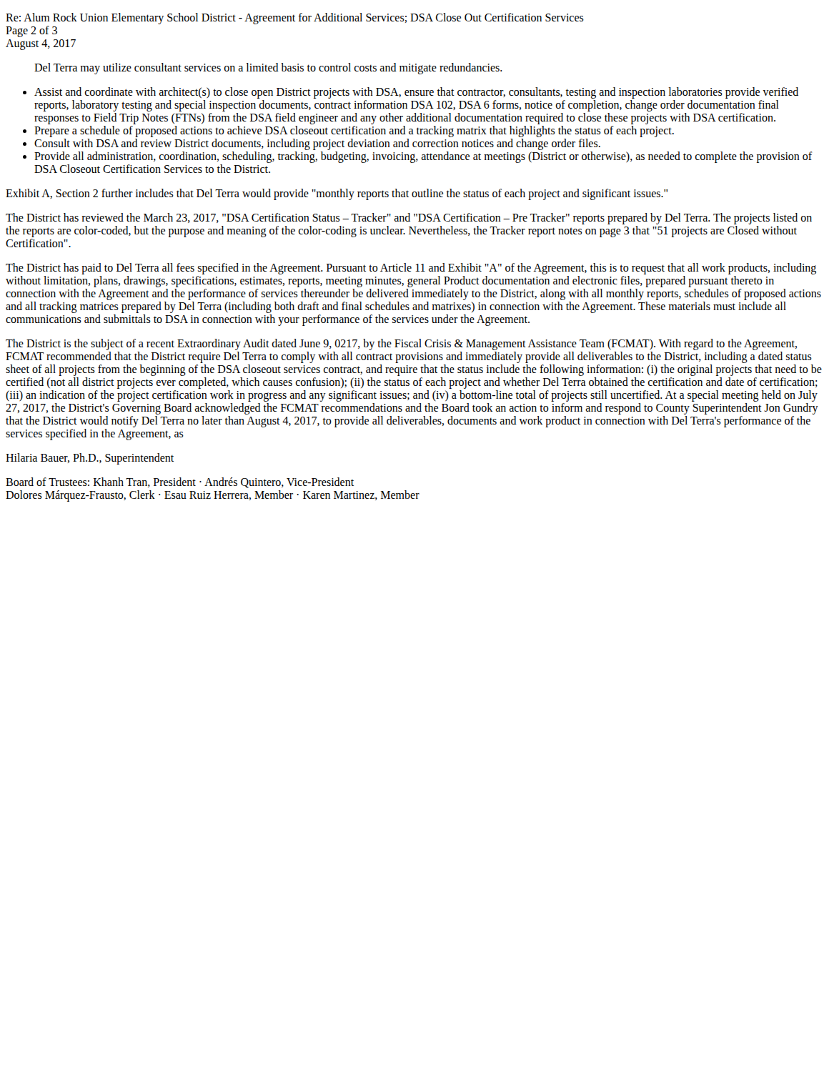Re: Alum Rock Union Elementary School District - Agreement for Additional Services; DSA Close Out Certification Services
Page 2 of 3
August 4, 2017
Del Terra may utilize consultant services on a limited basis to control costs and mitigate redundancies.
Assist and coordinate with architect(s) to close open District projects with DSA, ensure that contractor, consultants, testing and inspection laboratories provide verified reports, laboratory testing and special inspection documents, contract information DSA 102, DSA 6 forms, notice of completion, change order documentation final responses to Field Trip Notes (FTNs) from the DSA field engineer and any other additional documentation required to close these projects with DSA certification.
Prepare a schedule of proposed actions to achieve DSA closeout certification and a tracking matrix that highlights the status of each project.
Consult with DSA and review District documents, including project deviation and correction notices and change order files.
Provide all administration, coordination, scheduling, tracking, budgeting, invoicing, attendance at meetings (District or otherwise), as needed to complete the provision of DSA Closeout Certification Services to the District.
Exhibit A, Section 2 further includes that Del Terra would provide "monthly reports that outline the status of each project and significant issues."
The District has reviewed the March 23, 2017, "DSA Certification Status – Tracker" and "DSA Certification – Pre Tracker" reports prepared by Del Terra. The projects listed on the reports are color-coded, but the purpose and meaning of the color-coding is unclear. Nevertheless, the Tracker report notes on page 3 that "51 projects are Closed without Certification".
The District has paid to Del Terra all fees specified in the Agreement. Pursuant to Article 11 and Exhibit "A" of the Agreement, this is to request that all work products, including without limitation, plans, drawings, specifications, estimates, reports, meeting minutes, general Product documentation and electronic files, prepared pursuant thereto in connection with the Agreement and the performance of services thereunder be delivered immediately to the District, along with all monthly reports, schedules of proposed actions and all tracking matrices prepared by Del Terra (including both draft and final schedules and matrixes) in connection with the Agreement. These materials must include all communications and submittals to DSA in connection with your performance of the services under the Agreement.
The District is the subject of a recent Extraordinary Audit dated June 9, 0217, by the Fiscal Crisis & Management Assistance Team (FCMAT). With regard to the Agreement, FCMAT recommended that the District require Del Terra to comply with all contract provisions and immediately provide all deliverables to the District, including a dated status sheet of all projects from the beginning of the DSA closeout services contract, and require that the status include the following information: (i) the original projects that need to be certified (not all district projects ever completed, which causes confusion); (ii) the status of each project and whether Del Terra obtained the certification and date of certification; (iii) an indication of the project certification work in progress and any significant issues; and (iv) a bottom-line total of projects still uncertified. At a special meeting held on July 27, 2017, the District's Governing Board acknowledged the FCMAT recommendations and the Board took an action to inform and respond to County Superintendent Jon Gundry that the District would notify Del Terra no later than August 4, 2017, to provide all deliverables, documents and work product in connection with Del Terra's performance of the services specified in the Agreement, as
Hilaria Bauer, Ph.D., Superintendent
Board of Trustees: Khanh Tran, President · Andrés Quintero, Vice-President
Dolores Márquez-Frausto, Clerk · Esau Ruiz Herrera, Member · Karen Martinez, Member